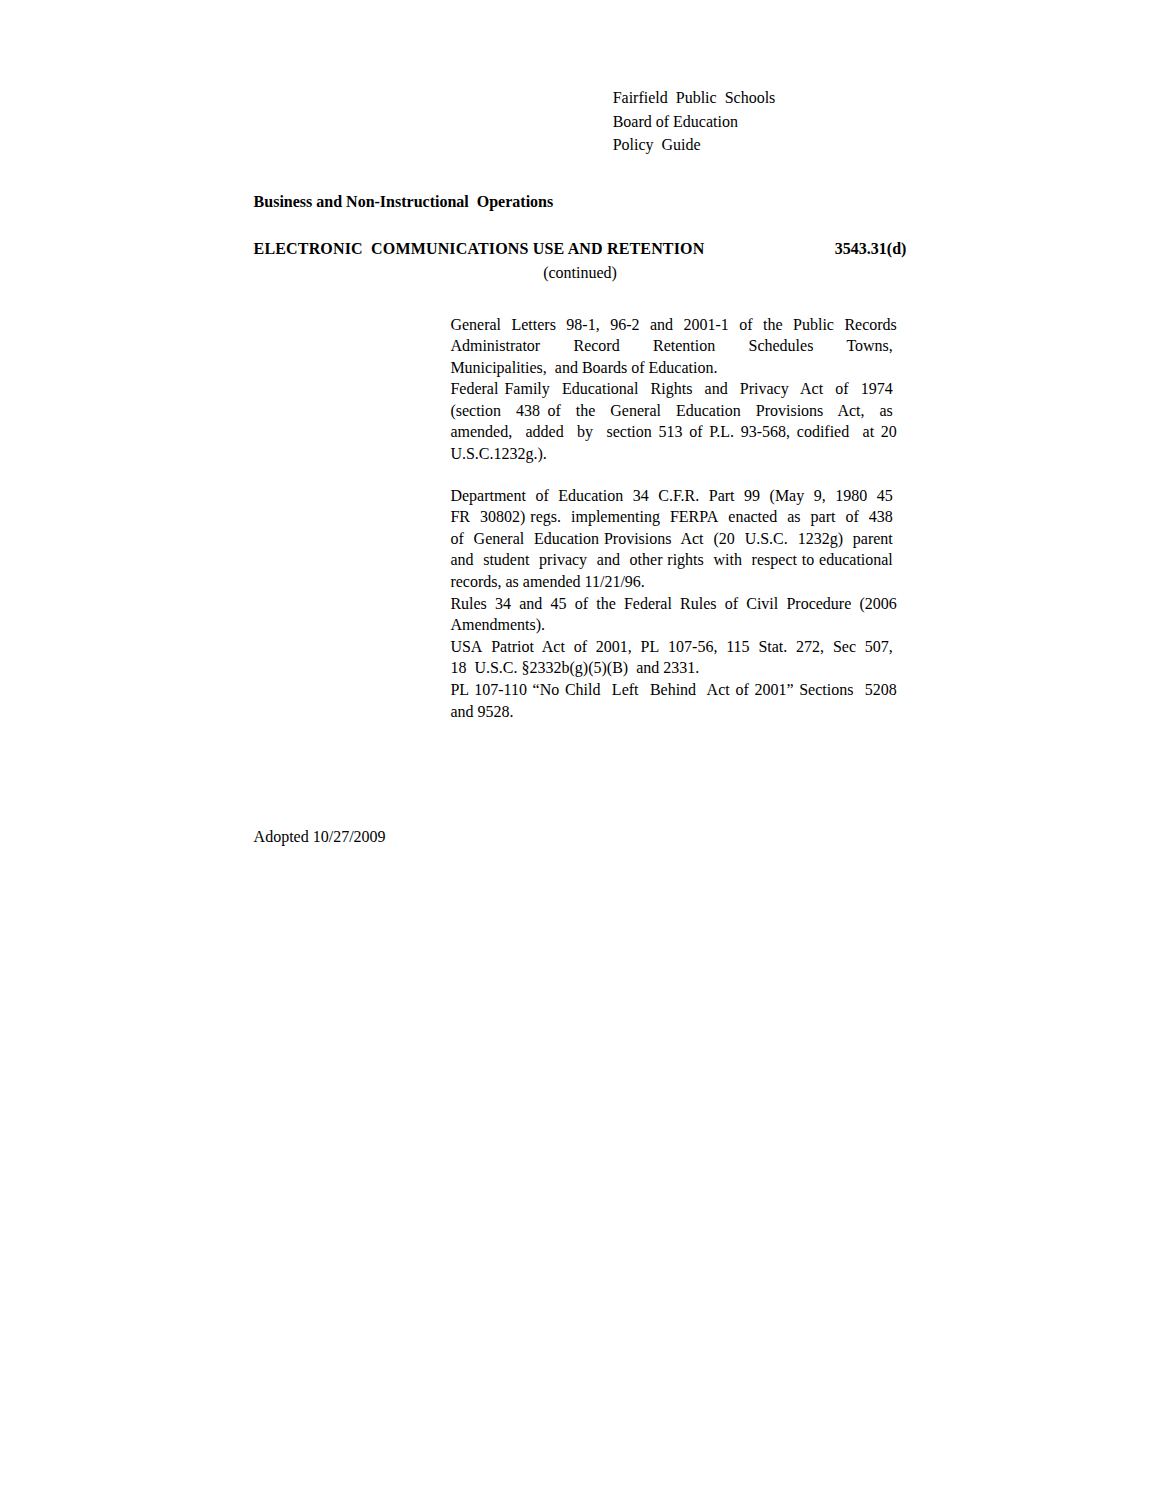Fairfield Public Schools
Board of Education
Policy Guide
Business and Non-Instructional Operations
ELECTRONIC COMMUNICATIONS USE AND RETENTION 3543.31(d)
(continued)
General Letters 98-1, 96-2 and 2001-1 of the Public Records Administrator Record Retention Schedules Towns, Municipalities, and Boards of Education.
Federal Family Educational Rights and Privacy Act of 1974 (section 438 of the General Education Provisions Act, as amended, added by section 513 of P.L. 93-568, codified at 20 U.S.C.1232g.).
Department of Education 34 C.F.R. Part 99 (May 9, 1980 45 FR 30802) regs. implementing FERPA enacted as part of 438 of General Education Provisions Act (20 U.S.C. 1232g) parent and student privacy and other rights with respect to educational records, as amended 11/21/96.
Rules 34 and 45 of the Federal Rules of Civil Procedure (2006 Amendments).
USA Patriot Act of 2001, PL 107-56, 115 Stat. 272, Sec 507, 18 U.S.C. §2332b(g)(5)(B) and 2331.
PL 107-110 “No Child Left Behind Act of 2001” Sections 5208 and 9528.
Adopted 10/27/2009